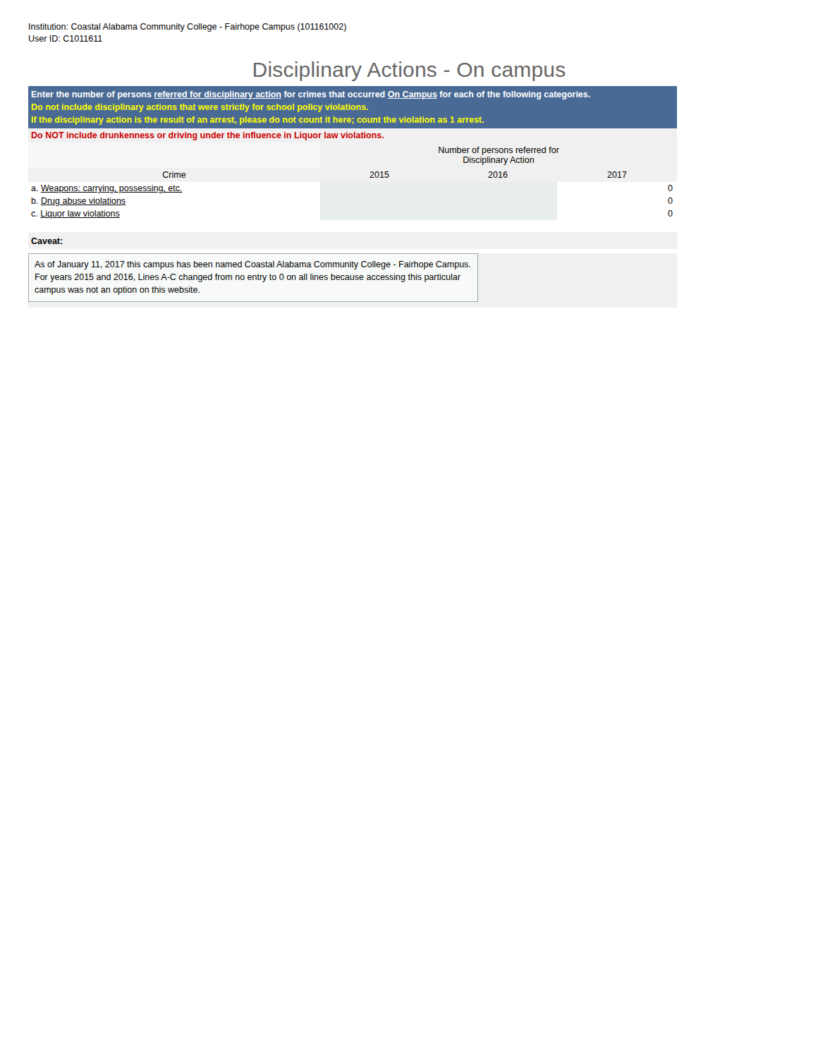Institution: Coastal Alabama Community College - Fairhope Campus (101161002)
User ID: C1011611
Disciplinary Actions - On campus
| Enter the number of persons referred for disciplinary action for crimes that occurred On Campus for each of the following categories. Do not include disciplinary actions that were strictly for school policy violations. If the disciplinary action is the result of an arrest, please do not count it here; count the violation as 1 arrest. |
| Do NOT include drunkenness or driving under the influence in Liquor law violations. |
| | Number of persons referred for Disciplinary Action |
| Crime | 2015 | 2016 | 2017 |
| a. Weapons: carrying, possessing, etc. | | | 0 |
| b. Drug abuse violations | | | 0 |
| c. Liquor law violations | | | 0 |
| Caveat: |
As of January 11, 2017 this campus has been named Coastal Alabama Community College - Fairhope Campus. For years 2015 and 2016, Lines A-C changed from no entry to 0 on all lines because accessing this particular campus was not an option on this website.